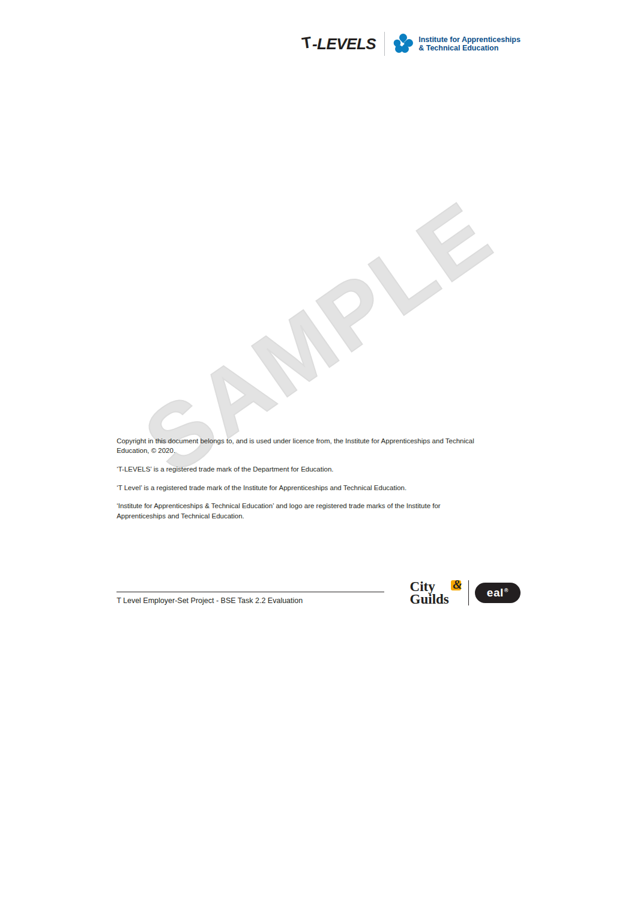T-LEVELS
Institute for Apprenticeships
& Technical Education
SAMPLE
Copyright in this document belongs to, and is used under licence from, the Institute for Apprenticeships and Technical Education, © 2020.
‘T-LEVELS’ is a registered trade mark of the Department for Education.
‘T Level’ is a registered trade mark of the Institute for Apprenticeships and Technical Education.
‘Institute for Apprenticeships & Technical Education’ and logo are registered trade marks of the Institute for Apprenticeships and Technical Education.
T Level Employer-Set Project - BSE Task 2.2 Evaluation
City&
Guilds
eal®